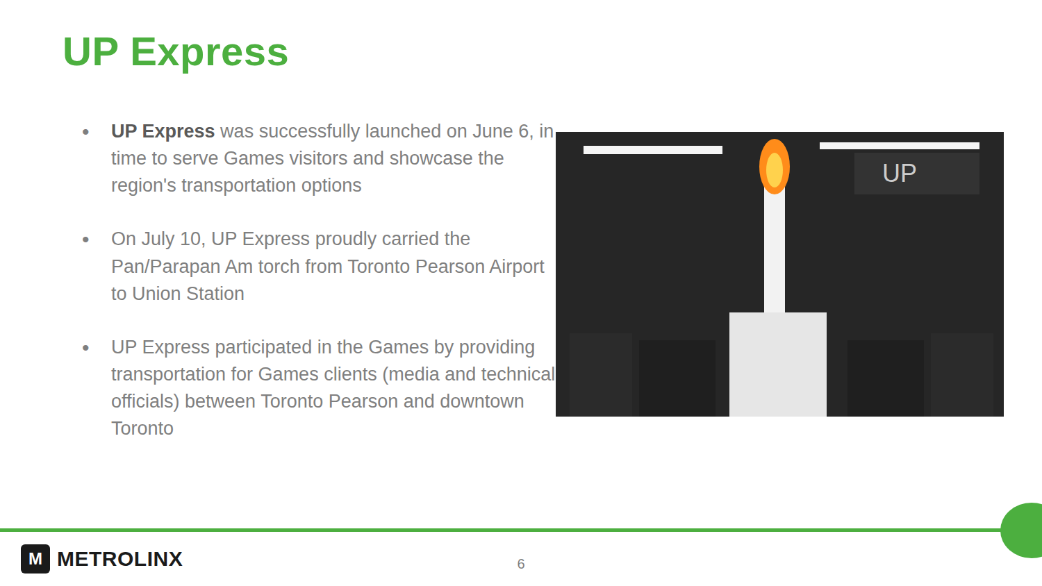UP Express
UP Express was successfully launched on June 6, in time to serve Games visitors and showcase the region's transportation options
On July 10, UP Express proudly carried the Pan/Parapan Am torch from Toronto Pearson Airport to Union Station
UP Express participated in the Games by providing transportation for Games clients (media and technical officials) between Toronto Pearson and downtown Toronto
6
METROLINX